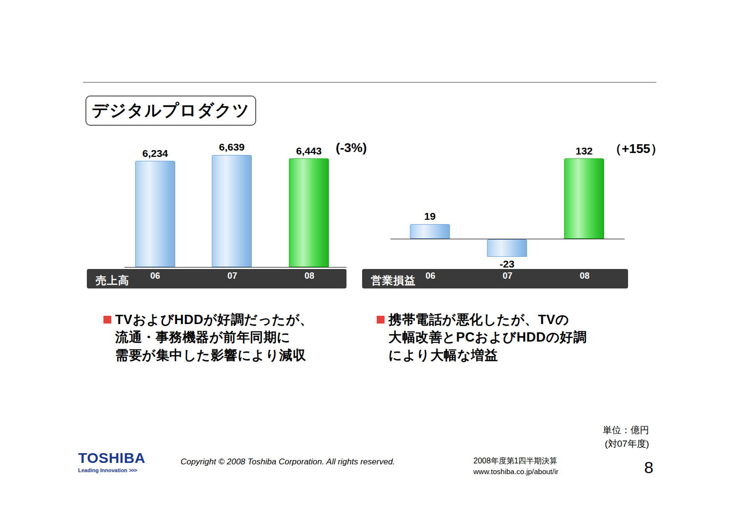デジタルプロダクツ
6,234
6,639
6,443
(-3%)
売上高
06
07
08
19
-23
132
（+155）
営業損益
06
07
08
TVおよびHDDが好調だったが、
流通・事務機器が前年同期に
需要が集中した影響により減収
携帯電話が悪化したが、TVの
大幅改善とPCおよびHDDの好調
により大幅な増益
単位：億円
(対07年度)
TOSHIBA
Leading Innovation >>>
Copyright © 2008 Toshiba Corporation. All rights reserved.
2008年度第1四半期決算
www.toshiba.co.jp/about/ir
8